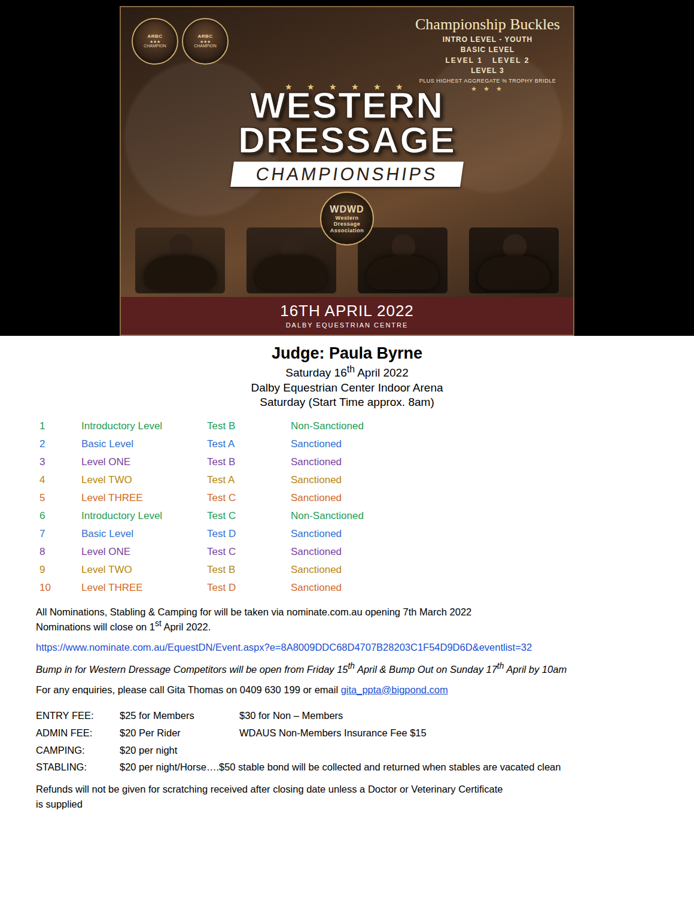ARBC ★★★ Champion
ARBC ★★★ Champion
Championship Buckles
INTRO LEVEL - YOUTH
BASIC LEVEL
LEVEL 1 LEVEL 2
LEVEL 3
PLUS HIGHEST AGGREGATE % TROPHY BRIDLE
★ ★ ★
★ ★ ★ ★ ★ ★
WESTERN
DRESSAGE
CHAMPIONSHIPS
WDWD Western Dressage Association
16TH APRIL 2022
DALBY EQUESTRIAN CENTRE
Judge: Paula Byrne
Saturday 16th April 2022
Dalby Equestrian Center Indoor Arena
Saturday (Start Time approx. 8am)
| 1 | Introductory Level | Test B | Non-Sanctioned |
| 2 | Basic Level | Test A | Sanctioned |
| 3 | Level ONE | Test B | Sanctioned |
| 4 | Level TWO | Test A | Sanctioned |
| 5 | Level THREE | Test C | Sanctioned |
| 6 | Introductory Level | Test C | Non-Sanctioned |
| 7 | Basic Level | Test D | Sanctioned |
| 8 | Level ONE | Test C | Sanctioned |
| 9 | Level TWO | Test B | Sanctioned |
| 10 | Level THREE | Test D | Sanctioned |
All Nominations, Stabling & Camping for will be taken via nominate.com.au opening 7th March 2022
Nominations will close on 1st April 2022.
https://www.nominate.com.au/EquestDN/Event.aspx?e=8A8009DDC68D4707B28203C1F54D9D6D&eventlist=32
Bump in for Western Dressage Competitors will be open from Friday 15th April & Bump Out on Sunday 17th April by 10am
For any enquiries, please call Gita Thomas on 0409 630 199 or email gita_ppta@bigpond.com
| ENTRY FEE: | $25 for Members | $30 for Non – Members |
| ADMIN FEE: | $20 Per Rider | WDAUS Non-Members Insurance Fee $15 |
| CAMPING: | $20 per night | |
| STABLING: | $20 per night/Horse….$50 stable bond will be collected and returned when stables are vacated clean |
Refunds will not be given for scratching received after closing date unless a Doctor or Veterinary Certificate
is supplied